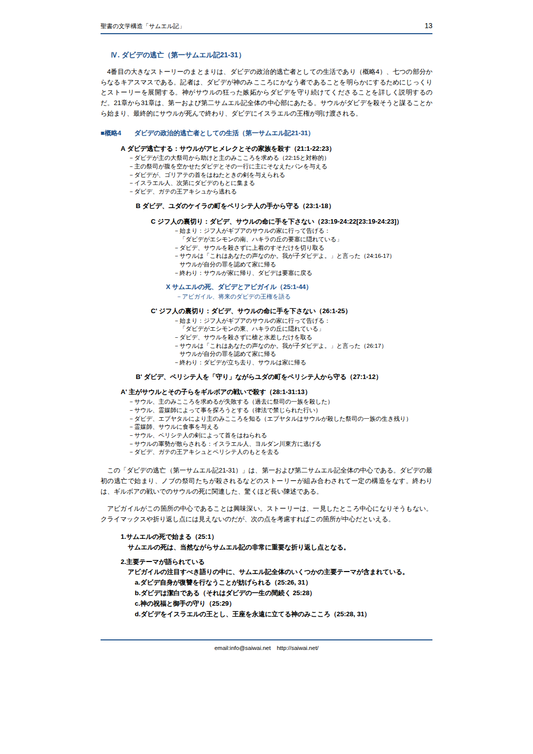聖書の文学構造「サムエル記」 13
Ⅳ. ダビデの逃亡（第一サムエル記21-31）
4番目の大きなストーリーのまとまりは、ダビデの政治的逃亡者としての生活であり（概略4）、七つの部分からなるキアスマスである。記者は、ダビデが神のみこころにかなう者であることを明らかにするためにじっくりとストーリーを展開する。神がサウルの狂った嫉妬からダビデを守り続けてくださることを詳しく説明するのだ。21章から31章は、第一および第二サムエル記全体の中心部にあたる。サウルがダビデを殺そうと謀ることから始まり、最終的にサウルが死んで終わり、ダビデにイスラエルの王権が明け渡される。
■概略4　　ダビデの政治的逃亡者としての生活（第一サムエル記21-31）
A ダビデ逃亡する：サウルがアヒメレクとその家族を殺す（21:1-22:23）
－ダビデが主の大祭司から助けと主のみこころを求める（22:15と対称的）
－主の祭司が腹を空かせたダビデとその一行に主にそなえたパンを与える
－ダビデが、ゴリアテの首をはねたときの剣を与えられる
－イスラエル人、次第にダビデのもとに集まる
－ダビデ、ガテの王アキシュから逃れる
B ダビデ、ユダのケイラの町をペリシテ人の手から守る（23:1-18）
C ジフ人の裏切り：ダビデ、サウルの命に手を下さない（23:19-24:22[23:19-24:23]）
－始まり：ジフ人がギブアのサウルの家に行って告げる：
「ダビデがエシモンの南、ハキラの丘の要塞に隠れている」 －ダビデ、サウルを殺さずに上着のすそだけを切り取る
－サウルは「これはあなたの声なのか。我が子ダビデよ。」と言った（24:16-17）
サウルが自分の罪を認めて家に帰る －終わり：サウルが家に帰り、ダビデは要塞に戻る
X サムエルの死、ダビデとアビガイル（25:1-44）
－アビガイル、将来のダビデの王権を語る
C' ジフ人の裏切り：ダビデ、サウルの命に手を下さない（26:1-25）
－始まり：ジフ人がギブアのサウルの家に行って告げる：
「ダビデがエシモンの東、ハキラの丘に隠れている」 －ダビデ、サウルを殺さずに槍と水差しだけを取る
－サウルは「これはあなたの声なのか。我が子ダビデよ。」と言った（26:17）
サウルが自分の罪を認めて家に帰る －終わり：ダビデが立ち去り、サウルは家に帰る
B' ダビデ、ペリシテ人を「守り」ながらユダの町をペリシテ人から守る（27:1-12）
A' 主がサウルとその子らをギルボアの戦いで殺す（28:1-31:13）
－サウル、主のみこころを求めるが失敗する（過去に祭司の一族を殺した）
－サウル、霊媒師によって事を探ろうとする（律法で禁じられた行い）
－ダビデ、エブヤタルにより主のみこころを知る（エブヤタルはサウルが殺した祭司の一族の生き残り）
－霊媒師、サウルに食事を与える
－サウル、ペリシテ人の剣によって首をはねられる
－サウルの軍勢が散らされる：イスラエル人、ヨルダン川東方に逃げる
－ダビデ、ガテの王アキシュとペリシテ人のもとを去る
この「ダビデの逃亡（第一サムエル記21-31）」は、第一および第二サムエル記全体の中心である。ダビデの最初の逃亡で始まり、ノブの祭司たちが殺されるなどのストーリーが組み合わされて一定の構造をなす。終わりは、ギルボアの戦いでのサウルの死に関連した、驚くほど長い陳述である。
アビガイルがこの箇所の中心であることは興味深い。ストーリーは、一見したところ中心になりそうもない。クライマックスや折り返し点には見えないのだが、次の点を考慮すればこの箇所が中心だといえる。
1.サムエルの死で始まる（25:1） サムエルの死は、当然ながらサムエル記の非常に重要な折り返し点となる。
2.主要テーマが語られている アビガイルの注目すべき語りの中に、サムエル記全体のいくつかの主要テーマが含まれている。
a.ダビデ自身が復讐を行なうことが妨げられる（25:26, 31）
b.ダビデは潔白である（それはダビデの一生の間続く 25:28）
c.神の祝福と御手の守り（25:29）
d.ダビデをイスラエルの王とし、王座を永遠に立てる神のみこころ（25:28, 31）
email:info@saiwai.net　http://saiwai.net/